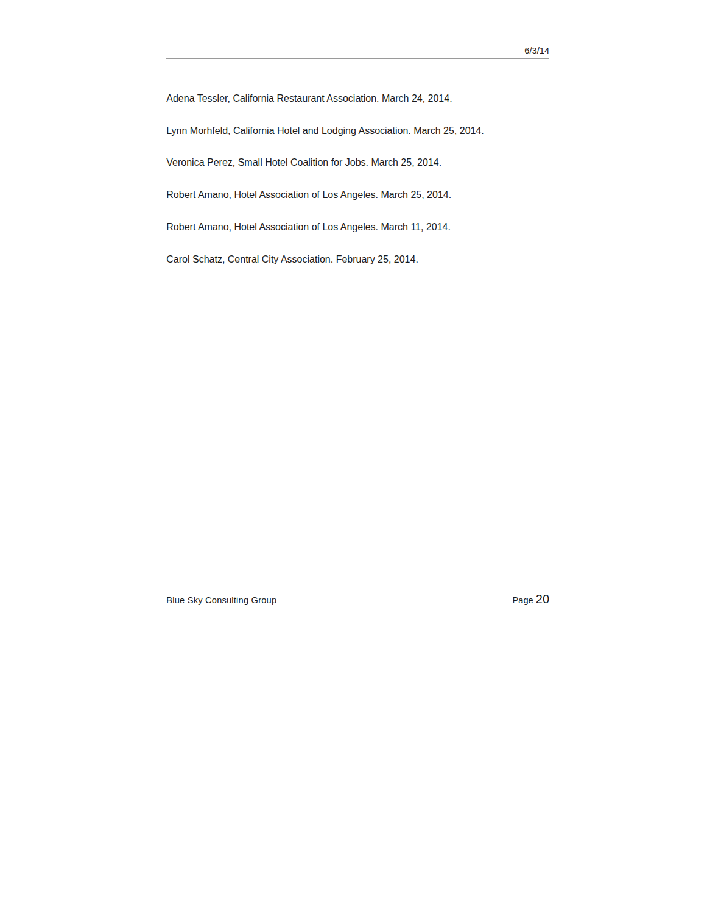6/3/14
Adena Tessler, California Restaurant Association. March 24, 2014.
Lynn Morhfeld, California Hotel and Lodging Association. March 25, 2014.
Veronica Perez, Small Hotel Coalition for Jobs. March 25, 2014.
Robert Amano, Hotel Association of Los Angeles. March 25, 2014.
Robert Amano, Hotel Association of Los Angeles. March 11, 2014.
Carol Schatz, Central City Association. February 25, 2014.
Blue Sky Consulting Group Page 20